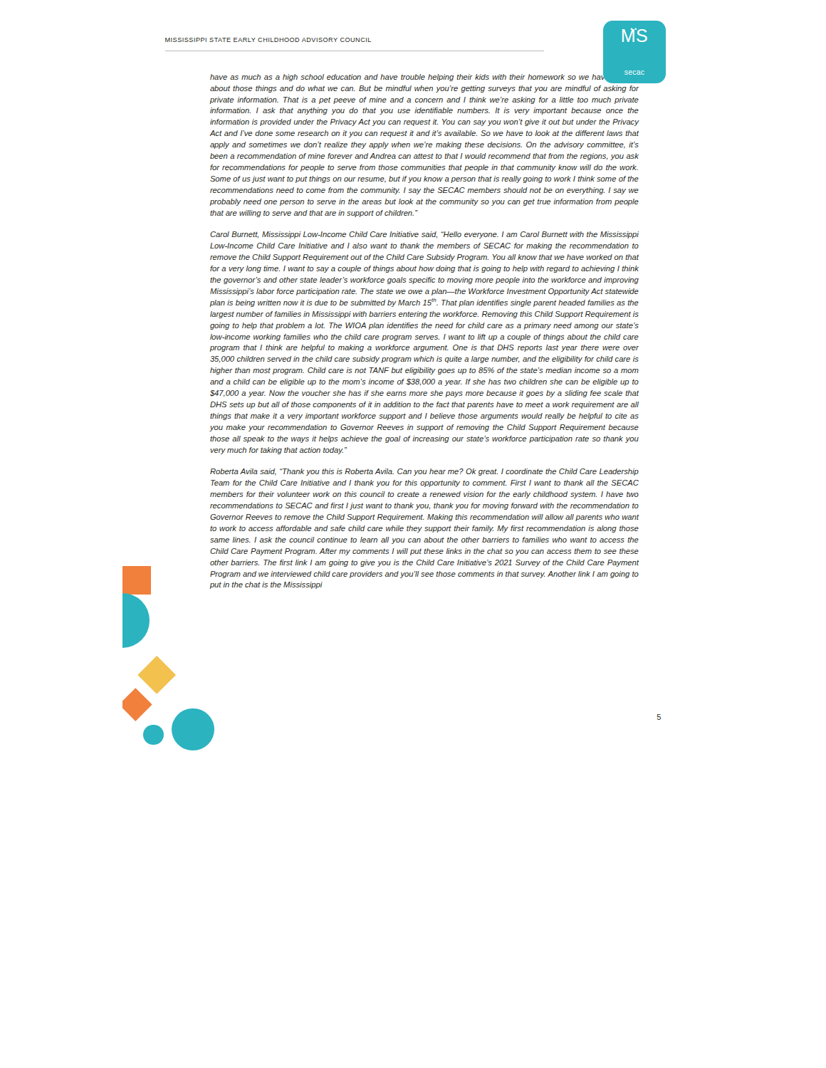Mississippi State Early Childhood Advisory Council
••
MS
secac
have as much as a high school education and have trouble helping their kids with their homework so we have to think about those things and do what we can. But be mindful when you’re getting surveys that you are mindful of asking for private information. That is a pet peeve of mine and a concern and I think we’re asking for a little too much private information. I ask that anything you do that you use identifiable numbers. It is very important because once the information is provided under the Privacy Act you can request it. You can say you won’t give it out but under the Privacy Act and I’ve done some research on it you can request it and it’s available. So we have to look at the different laws that apply and sometimes we don’t realize they apply when we’re making these decisions. On the advisory committee, it’s been a recommendation of mine forever and Andrea can attest to that I would recommend that from the regions, you ask for recommendations for people to serve from those communities that people in that community know will do the work. Some of us just want to put things on our resume, but if you know a person that is really going to work I think some of the recommendations need to come from the community. I say the SECAC members should not be on everything. I say we probably need one person to serve in the areas but look at the community so you can get true information from people that are willing to serve and that are in support of children.”
Carol Burnett, Mississippi Low-Income Child Care Initiative said, “Hello everyone. I am Carol Burnett with the Mississippi Low-Income Child Care Initiative and I also want to thank the members of SECAC for making the recommendation to remove the Child Support Requirement out of the Child Care Subsidy Program. You all know that we have worked on that for a very long time. I want to say a couple of things about how doing that is going to help with regard to achieving I think the governor’s and other state leader’s workforce goals specific to moving more people into the workforce and improving Mississippi’s labor force participation rate. The state we owe a plan—the Workforce Investment Opportunity Act statewide plan is being written now it is due to be submitted by March 15th. That plan identifies single parent headed families as the largest number of families in Mississippi with barriers entering the workforce. Removing this Child Support Requirement is going to help that problem a lot. The WIOA plan identifies the need for child care as a primary need among our state’s low-income working families who the child care program serves. I want to lift up a couple of things about the child care program that I think are helpful to making a workforce argument. One is that DHS reports last year there were over 35,000 children served in the child care subsidy program which is quite a large number, and the eligibility for child care is higher than most program. Child care is not TANF but eligibility goes up to 85% of the state’s median income so a mom and a child can be eligible up to the mom’s income of $38,000 a year. If she has two children she can be eligible up to $47,000 a year. Now the voucher she has if she earns more she pays more because it goes by a sliding fee scale that DHS sets up but all of those components of it in addition to the fact that parents have to meet a work requirement are all things that make it a very important workforce support and I believe those arguments would really be helpful to cite as you make your recommendation to Governor Reeves in support of removing the Child Support Requirement because those all speak to the ways it helps achieve the goal of increasing our state’s workforce participation rate so thank you very much for taking that action today.”
Roberta Avila said, “Thank you this is Roberta Avila. Can you hear me? Ok great. I coordinate the Child Care Leadership Team for the Child Care Initiative and I thank you for this opportunity to comment. First I want to thank all the SECAC members for their volunteer work on this council to create a renewed vision for the early childhood system. I have two recommendations to SECAC and first I just want to thank you, thank you for moving forward with the recommendation to Governor Reeves to remove the Child Support Requirement. Making this recommendation will allow all parents who want to work to access affordable and safe child care while they support their family. My first recommendation is along those same lines. I ask the council continue to learn all you can about the other barriers to families who want to access the Child Care Payment Program. After my comments I will put these links in the chat so you can access them to see these other barriers. The first link I am going to give you is the Child Care Initiative’s 2021 Survey of the Child Care Payment Program and we interviewed child care providers and you’ll see those comments in that survey. Another link I am going to put in the chat is the Mississippi
5